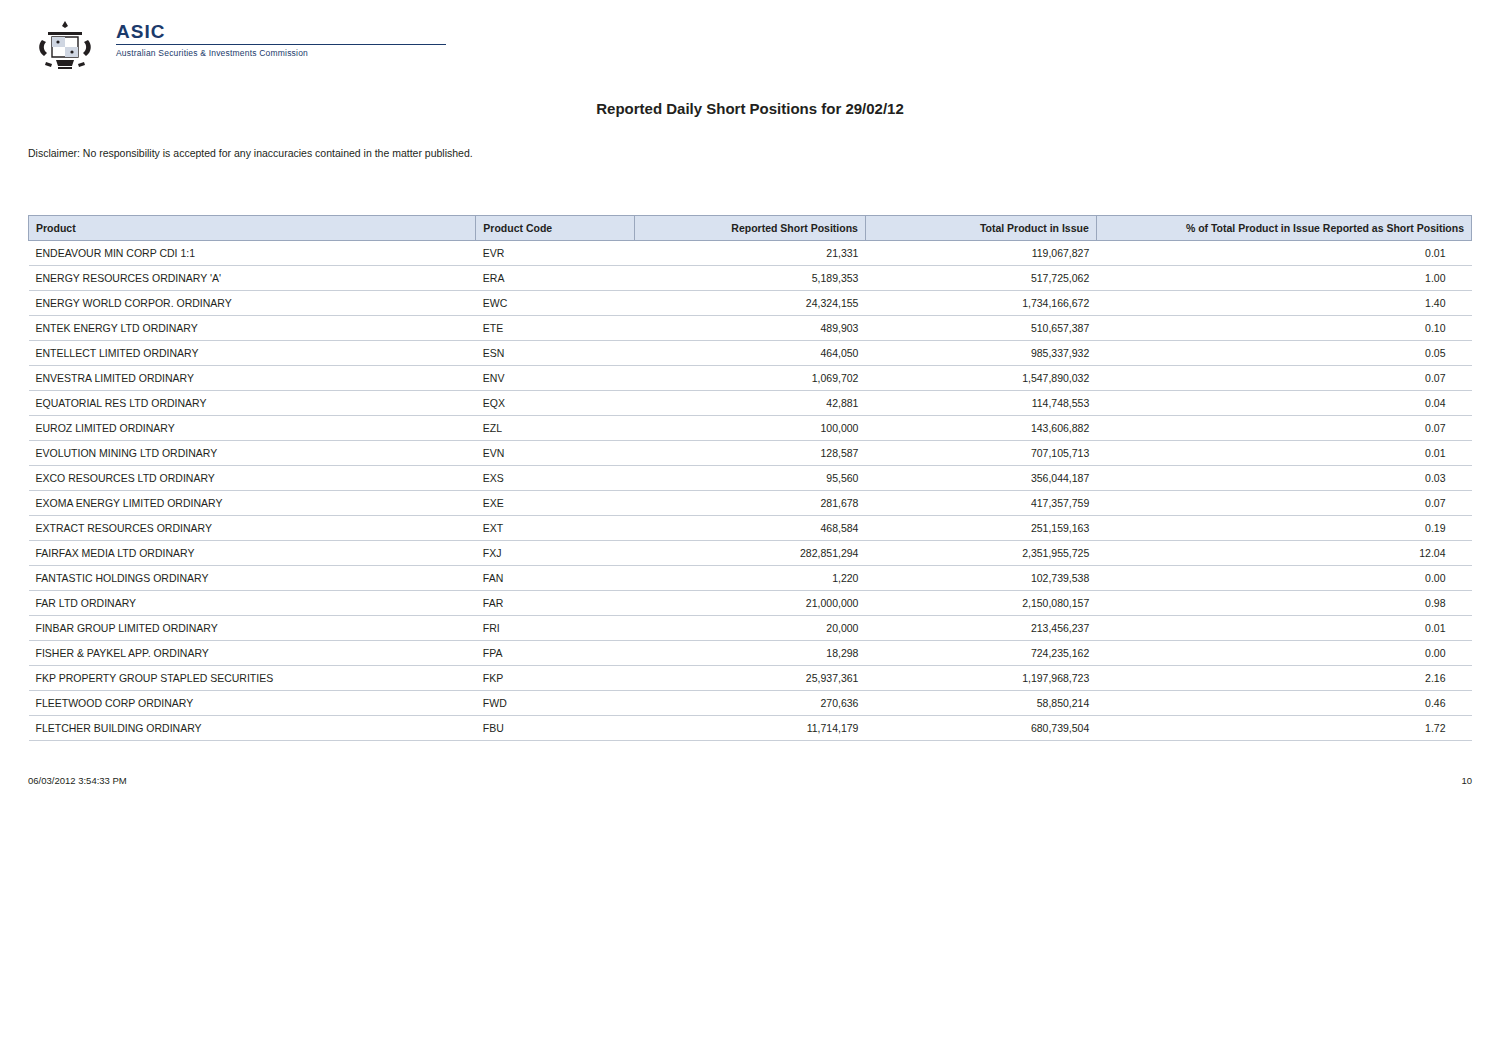ASIC
Australian Securities & Investments Commission
Reported Daily Short Positions for 29/02/12
Disclaimer: No responsibility is accepted for any inaccuracies contained in the matter published.
| Product | Product Code | Reported Short Positions | Total Product in Issue | % of Total Product in Issue Reported as Short Positions |
| --- | --- | --- | --- | --- |
| ENDEAVOUR MIN CORP CDI 1:1 | EVR | 21,331 | 119,067,827 | 0.01 |
| ENERGY RESOURCES ORDINARY 'A' | ERA | 5,189,353 | 517,725,062 | 1.00 |
| ENERGY WORLD CORPOR. ORDINARY | EWC | 24,324,155 | 1,734,166,672 | 1.40 |
| ENTEK ENERGY LTD ORDINARY | ETE | 489,903 | 510,657,387 | 0.10 |
| ENTELLECT LIMITED ORDINARY | ESN | 464,050 | 985,337,932 | 0.05 |
| ENVESTRA LIMITED ORDINARY | ENV | 1,069,702 | 1,547,890,032 | 0.07 |
| EQUATORIAL RES LTD ORDINARY | EQX | 42,881 | 114,748,553 | 0.04 |
| EUROZ LIMITED ORDINARY | EZL | 100,000 | 143,606,882 | 0.07 |
| EVOLUTION MINING LTD ORDINARY | EVN | 128,587 | 707,105,713 | 0.01 |
| EXCO RESOURCES LTD ORDINARY | EXS | 95,560 | 356,044,187 | 0.03 |
| EXOMA ENERGY LIMITED ORDINARY | EXE | 281,678 | 417,357,759 | 0.07 |
| EXTRACT RESOURCES ORDINARY | EXT | 468,584 | 251,159,163 | 0.19 |
| FAIRFAX MEDIA LTD ORDINARY | FXJ | 282,851,294 | 2,351,955,725 | 12.04 |
| FANTASTIC HOLDINGS ORDINARY | FAN | 1,220 | 102,739,538 | 0.00 |
| FAR LTD ORDINARY | FAR | 21,000,000 | 2,150,080,157 | 0.98 |
| FINBAR GROUP LIMITED ORDINARY | FRI | 20,000 | 213,456,237 | 0.01 |
| FISHER & PAYKEL APP. ORDINARY | FPA | 18,298 | 724,235,162 | 0.00 |
| FKP PROPERTY GROUP STAPLED SECURITIES | FKP | 25,937,361 | 1,197,968,723 | 2.16 |
| FLEETWOOD CORP ORDINARY | FWD | 270,636 | 58,850,214 | 0.46 |
| FLETCHER BUILDING ORDINARY | FBU | 11,714,179 | 680,739,504 | 1.72 |
06/03/2012 3:54:33 PM
10